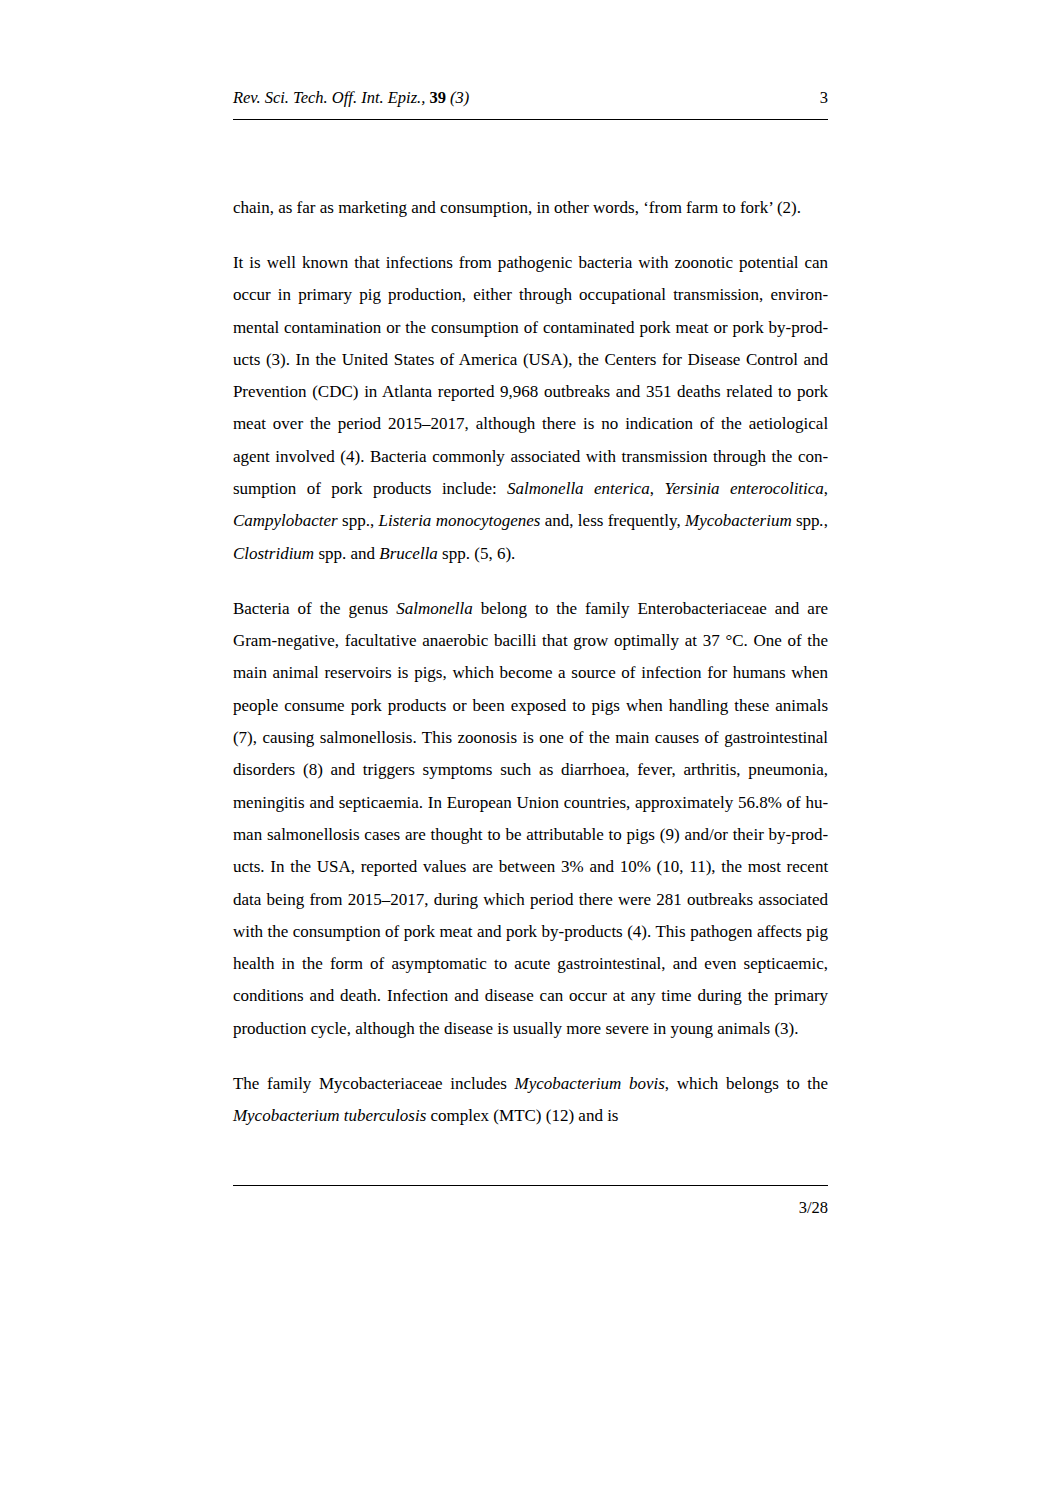Rev. Sci. Tech. Off. Int. Epiz., 39 (3)
3
chain, as far as marketing and consumption, in other words, ‘from farm to fork’ (2).
It is well known that infections from pathogenic bacteria with zoonotic potential can occur in primary pig production, either through occupational transmission, environmental contamination or the consumption of contaminated pork meat or pork by-products (3). In the United States of America (USA), the Centers for Disease Control and Prevention (CDC) in Atlanta reported 9,968 outbreaks and 351 deaths related to pork meat over the period 2015–2017, although there is no indication of the aetiological agent involved (4). Bacteria commonly associated with transmission through the consumption of pork products include: Salmonella enterica, Yersinia enterocolitica, Campylobacter spp., Listeria monocytogenes and, less frequently, Mycobacterium spp., Clostridium spp. and Brucella spp. (5, 6).
Bacteria of the genus Salmonella belong to the family Enterobacteriaceae and are Gram-negative, facultative anaerobic bacilli that grow optimally at 37 °C. One of the main animal reservoirs is pigs, which become a source of infection for humans when people consume pork products or been exposed to pigs when handling these animals (7), causing salmonellosis. This zoonosis is one of the main causes of gastrointestinal disorders (8) and triggers symptoms such as diarrhoea, fever, arthritis, pneumonia, meningitis and septicaemia. In European Union countries, approximately 56.8% of human salmonellosis cases are thought to be attributable to pigs (9) and/or their by-products. In the USA, reported values are between 3% and 10% (10, 11), the most recent data being from 2015–2017, during which period there were 281 outbreaks associated with the consumption of pork meat and pork by-products (4). This pathogen affects pig health in the form of asymptomatic to acute gastrointestinal, and even septicaemic, conditions and death. Infection and disease can occur at any time during the primary production cycle, although the disease is usually more severe in young animals (3).
The family Mycobacteriaceae includes Mycobacterium bovis, which belongs to the Mycobacterium tuberculosis complex (MTC) (12) and is
3/28